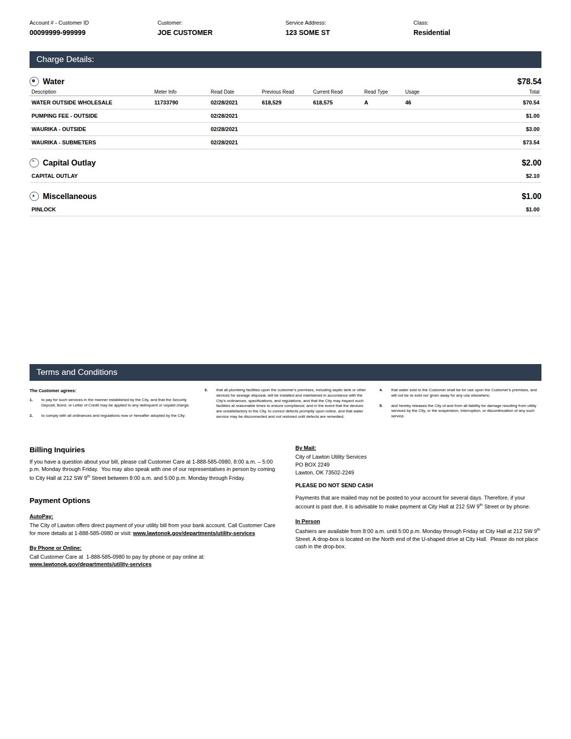Account # - Customer ID
00099999-999999
Customer:
JOE CUSTOMER
Service Address:
123 SOME ST
Class:
Residential
Charge Details:
Water
$78.54
| Description | Meter Info | Read Date | Previous Read | Current Read | Read Type | Usage | Total |
| --- | --- | --- | --- | --- | --- | --- | --- |
| WATER OUTSIDE WHOLESALE | 11733790 | 02/28/2021 | 618,529 | 618,575 | A | 46 | $70.54 |
| PUMPING FEE - OUTSIDE | | 02/28/2021 | | | | | $1.00 |
| WAURIKA - OUTSIDE | | 02/28/2021 | | | | | $3.00 |
| WAURIKA - SUBMETERS | | 02/28/2021 | | | | | $73.54 |
Capital Outlay
$2.00
| CAPITAL OUTLAY | $2.10 |
Miscellaneous
$1.00
| PINLOCK | $1.00 |
Terms and Conditions
The Customer agrees:
1.
to pay for such services in the manner established by the City, and that the Security Deposit, Bond, or Letter of Credit may be applied to any delinquent or unpaid charge;
2.
to comply with all ordinances and regulations now or hereafter adopted by the City;
3.
that all plumbing facilities upon the customer's premises, including septic tank or other devices for sewage disposal, will be installed and maintained in accordance with the City's ordinances, specifications, and regulations, and that the City may inspect such facilities at reasonable times to ensure compliance; and in the event that the devices are unsatisfactory to the City, to correct defects promptly upon notice, and that water service may be disconnected and not restored until defects are remedied;
4.
that water sold to the Customer shall be for use upon the Customer's premises, and will not be re-sold nor given away for any use elsewhere;
5.
and hereby releases the City of and from all liability for damage resulting from utility services by the City, or the suspension, interruption, or discontinuation of any such service.
Billing Inquiries
If you have a question about your bill, please call Customer Care at 1-888-585-0980, 8:00 a.m. – 5:00 p.m. Monday through Friday. You may also speak with one of our representatives in person by coming to City Hall at 212 SW 9th Street between 8:00 a.m. and 5:00 p.m. Monday through Friday.
Payment Options
AutoPay:
The City of Lawton offers direct payment of your utility bill from your bank account. Call Customer Care for more details at 1-888-585-0980 or visit: www.lawtonok.gov/departments/utility-services
By Phone or Online:
Call Customer Care at 1-888-585-0980 to pay by phone or pay online at: www.lawtonok.gov/departments/utility-services
By Mail:
City of Lawton Utility Services
PO BOX 2249
Lawton, OK 73502-2249
PLEASE DO NOT SEND CASH
Payments that are mailed may not be posted to your account for several days. Therefore, if your account is past due, it is advisable to make payment at City Hall at 212 SW 9th Street or by phone.
In Person
Cashiers are available from 8:00 a.m. until 5:00 p.m. Monday through Friday at City Hall at 212 SW 9th Street. A drop-box is located on the North end of the U-shaped drive at City Hall. Please do not place cash in the drop-box.